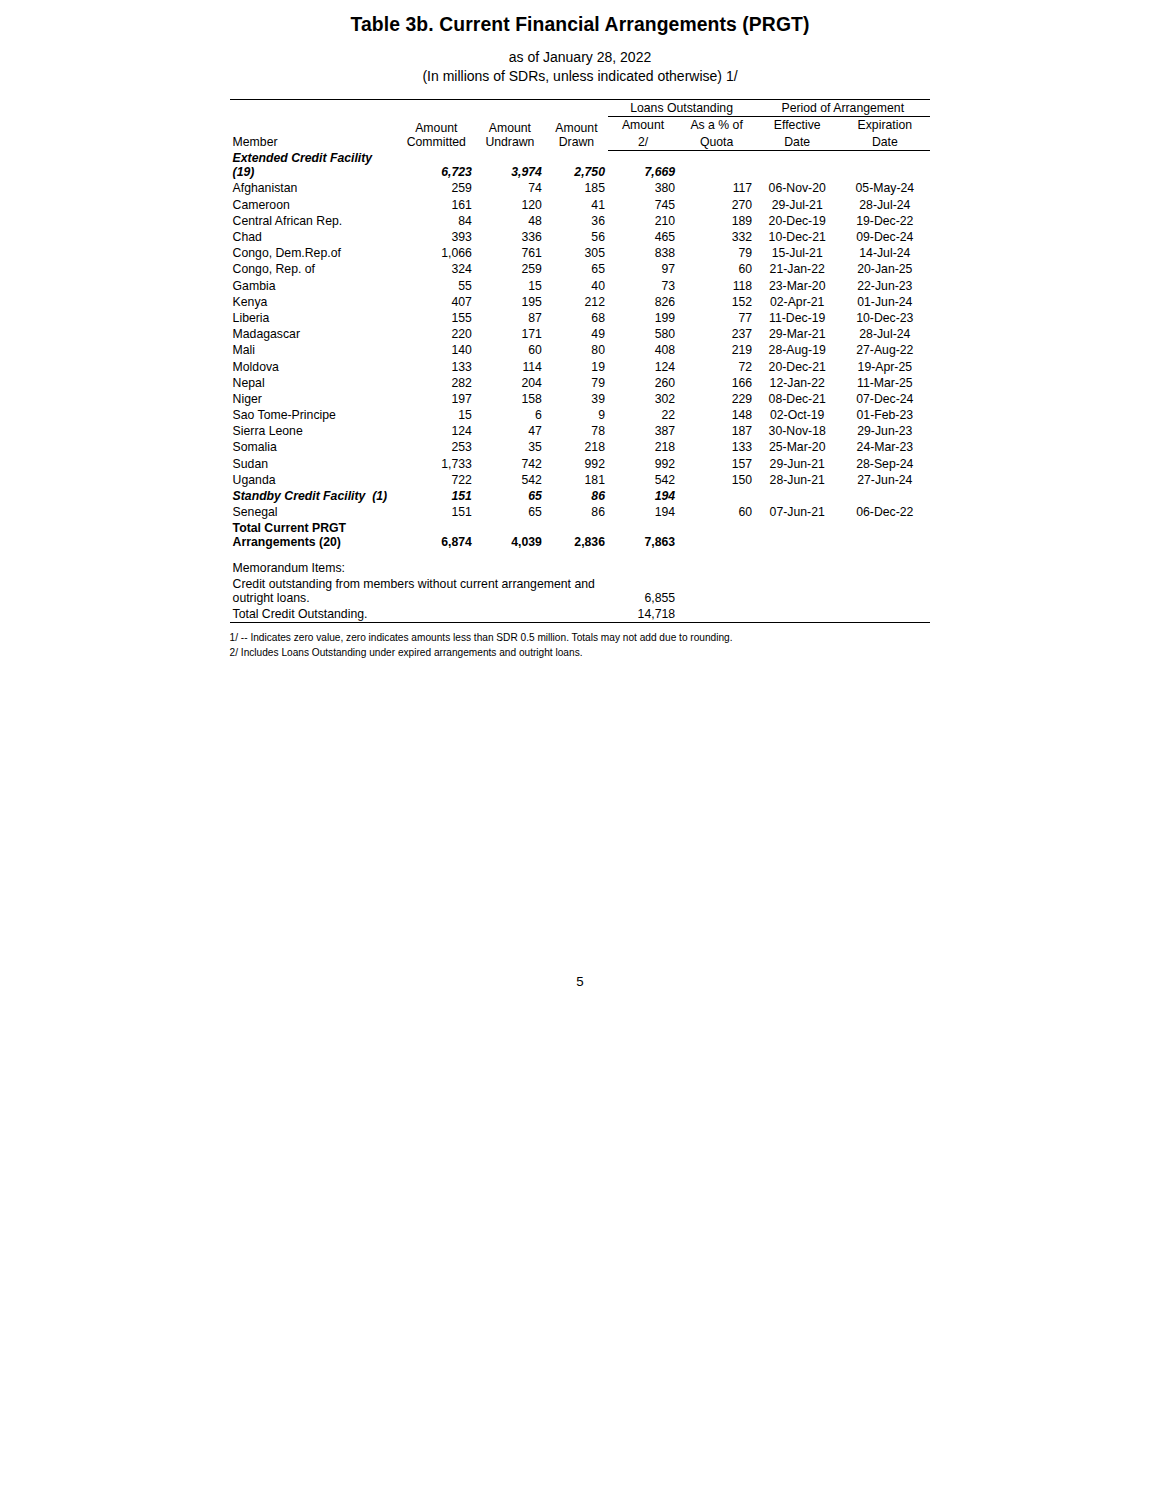Table 3b. Current Financial Arrangements (PRGT)
as of January 28, 2022
(In millions of SDRs, unless indicated otherwise) 1/
| Member | Amount Committed | Amount Undrawn | Amount Drawn | Loans Outstanding | Period of Arrangement |
| --- | --- | --- | --- | --- | --- |
| Amount | As a % of | Effective | Expiration |
| 2/ | Quota | Date | Date |
| Extended Credit Facility (19) | 6,723 | 3,974 | 2,750 | 7,669 | | | |
| Afghanistan | 259 | 74 | 185 | 380 | 117 | 06-Nov-20 | 05-May-24 |
| Cameroon | 161 | 120 | 41 | 745 | 270 | 29-Jul-21 | 28-Jul-24 |
| Central African Rep. | 84 | 48 | 36 | 210 | 189 | 20-Dec-19 | 19-Dec-22 |
| Chad | 393 | 336 | 56 | 465 | 332 | 10-Dec-21 | 09-Dec-24 |
| Congo, Dem.Rep.of | 1,066 | 761 | 305 | 838 | 79 | 15-Jul-21 | 14-Jul-24 |
| Congo, Rep. of | 324 | 259 | 65 | 97 | 60 | 21-Jan-22 | 20-Jan-25 |
| Gambia | 55 | 15 | 40 | 73 | 118 | 23-Mar-20 | 22-Jun-23 |
| Kenya | 407 | 195 | 212 | 826 | 152 | 02-Apr-21 | 01-Jun-24 |
| Liberia | 155 | 87 | 68 | 199 | 77 | 11-Dec-19 | 10-Dec-23 |
| Madagascar | 220 | 171 | 49 | 580 | 237 | 29-Mar-21 | 28-Jul-24 |
| Mali | 140 | 60 | 80 | 408 | 219 | 28-Aug-19 | 27-Aug-22 |
| Moldova | 133 | 114 | 19 | 124 | 72 | 20-Dec-21 | 19-Apr-25 |
| Nepal | 282 | 204 | 79 | 260 | 166 | 12-Jan-22 | 11-Mar-25 |
| Niger | 197 | 158 | 39 | 302 | 229 | 08-Dec-21 | 07-Dec-24 |
| Sao Tome-Principe | 15 | 6 | 9 | 22 | 148 | 02-Oct-19 | 01-Feb-23 |
| Sierra Leone | 124 | 47 | 78 | 387 | 187 | 30-Nov-18 | 29-Jun-23 |
| Somalia | 253 | 35 | 218 | 218 | 133 | 25-Mar-20 | 24-Mar-23 |
| Sudan | 1,733 | 742 | 992 | 992 | 157 | 29-Jun-21 | 28-Sep-24 |
| Uganda | 722 | 542 | 181 | 542 | 150 | 28-Jun-21 | 27-Jun-24 |
| Standby Credit Facility (1) | 151 | 65 | 86 | 194 | | | |
| Senegal | 151 | 65 | 86 | 194 | 60 | 07-Jun-21 | 06-Dec-22 |
| Total Current PRGT Arrangements (20) | 6,874 | 4,039 | 2,836 | 7,863 | | | |
| Memorandum Items: |
| Credit outstanding from members without current arrangement and outright loans. | 6,855 | | | |
| Total Credit Outstanding. | 14,718 | | | |
1/ -- Indicates zero value, zero indicates amounts less than SDR 0.5 million. Totals may not add due to rounding.
2/ Includes Loans Outstanding under expired arrangements and outright loans.
5